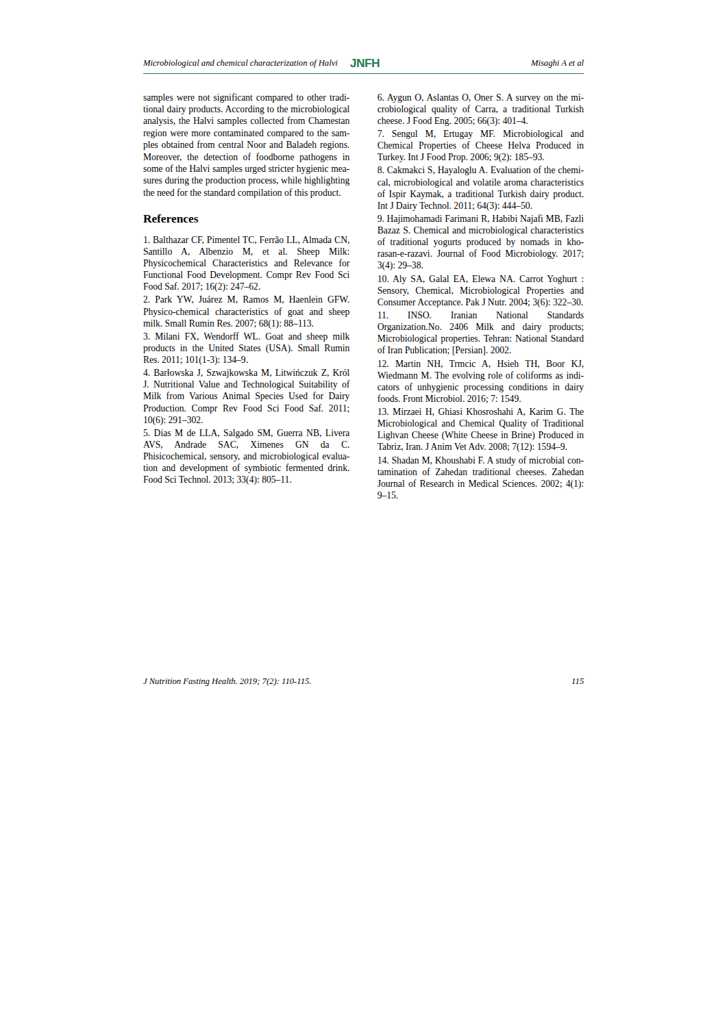Microbiological and chemical characterization of Halvi
JNFH
Misaghi A et al
samples were not significant compared to other traditional dairy products. According to the microbiological analysis, the Halvi samples collected from Chamestan region were more contaminated compared to the samples obtained from central Noor and Baladeh regions. Moreover, the detection of foodborne pathogens in some of the Halvi samples urged stricter hygienic measures during the production process, while highlighting the need for the standard compilation of this product.
References
1. Balthazar CF, Pimentel TC, Ferrão LL, Almada CN, Santillo A, Albenzio M, et al. Sheep Milk: Physicochemical Characteristics and Relevance for Functional Food Development. Compr Rev Food Sci Food Saf. 2017; 16(2): 247–62.
2. Park YW, Juárez M, Ramos M, Haenlein GFW. Physico-chemical characteristics of goat and sheep milk. Small Rumin Res. 2007; 68(1): 88–113.
3. Milani FX, Wendorff WL. Goat and sheep milk products in the United States (USA). Small Rumin Res. 2011; 101(1-3): 134–9.
4. Barłowska J, Szwajkowska M, Litwińczuk Z, Król J. Nutritional Value and Technological Suitability of Milk from Various Animal Species Used for Dairy Production. Compr Rev Food Sci Food Saf. 2011; 10(6): 291–302.
5. Dias M de LLA, Salgado SM, Guerra NB, Livera AVS, Andrade SAC, Ximenes GN da C. Phisicochemical, sensory, and microbiological evaluation and development of symbiotic fermented drink. Food Sci Technol. 2013; 33(4): 805–11.
6. Aygun O, Aslantas O, Oner S. A survey on the microbiological quality of Carra, a traditional Turkish cheese. J Food Eng. 2005; 66(3): 401–4.
7. Sengul M, Ertugay MF. Microbiological and Chemical Properties of Cheese Helva Produced in Turkey. Int J Food Prop. 2006; 9(2): 185–93.
8. Cakmakci S, Hayaloglu A. Evaluation of the chemical, microbiological and volatile aroma characteristics of Ispir Kaymak, a traditional Turkish dairy product. Int J Dairy Technol. 2011; 64(3): 444–50.
9. Hajimohamadi Farimani R, Habibi Najafi MB, Fazli Bazaz S. Chemical and microbiological characteristics of traditional yogurts produced by nomads in khorasan-e-razavi. Journal of Food Microbiology. 2017; 3(4): 29–38.
10. Aly SA, Galal EA, Elewa NA. Carrot Yoghurt : Sensory, Chemical, Microbiological Properties and Consumer Acceptance. Pak J Nutr. 2004; 3(6): 322–30.
11. INSO. Iranian National Standards Organization.No. 2406 Milk and dairy products; Microbiological properties. Tehran: National Standard of Iran Publication; [Persian]. 2002.
12. Martin NH, Trmcic A, Hsieh TH, Boor KJ, Wiedmann M. The evolving role of coliforms as indicators of unhygienic processing conditions in dairy foods. Front Microbiol. 2016; 7: 1549.
13. Mirzaei H, Ghiasi Khosroshahi A, Karim G. The Microbiological and Chemical Quality of Traditional Lighvan Cheese (White Cheese in Brine) Produced in Tabriz, Iran. J Anim Vet Adv. 2008; 7(12): 1594–9.
14. Shadan M, Khoushabi F. A study of microbial contamination of Zahedan traditional cheeses. Zahedan Journal of Research in Medical Sciences. 2002; 4(1): 9–15.
J Nutrition Fasting Health. 2019; 7(2): 110-115.
115